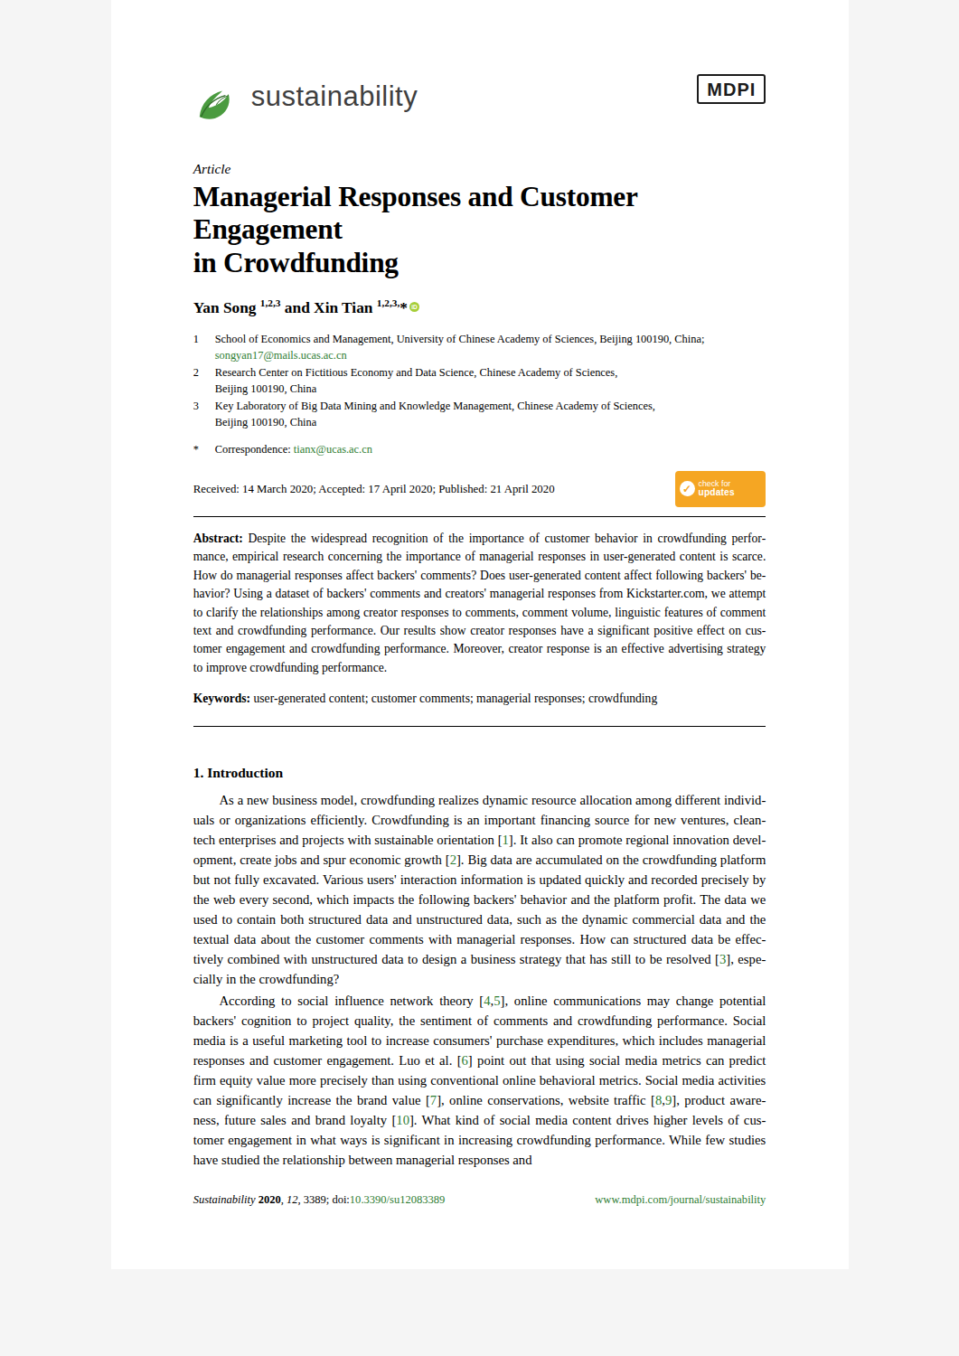sustainability
MDPI
Article
Managerial Responses and Customer Engagement
in Crowdfunding
Yan Song 1,2,3 and Xin Tian 1,2,3,*
1 School of Economics and Management, University of Chinese Academy of Sciences, Beijing 100190, China; songyan17@mails.ucas.ac.cn
2 Research Center on Fictitious Economy and Data Science, Chinese Academy of Sciences,
Beijing 100190, China
3 Key Laboratory of Big Data Mining and Knowledge Management, Chinese Academy of Sciences,
Beijing 100190, China
* Correspondence: tianx@ucas.ac.cn
Received: 14 March 2020; Accepted: 17 April 2020; Published: 21 April 2020
✓
check forupdates
Abstract: Despite the widespread recognition of the importance of customer behavior in crowdfunding performance, empirical research concerning the importance of managerial responses in user-generated content is scarce. How do managerial responses affect backers' comments? Does user-generated content affect following backers' behavior? Using a dataset of backers' comments and creators' managerial responses from Kickstarter.com, we attempt to clarify the relationships among creator responses to comments, comment volume, linguistic features of comment text and crowdfunding performance. Our results show creator responses have a significant positive effect on customer engagement and crowdfunding performance. Moreover, creator response is an effective advertising strategy to improve crowdfunding performance.
Keywords: user-generated content; customer comments; managerial responses; crowdfunding
1. Introduction
As a new business model, crowdfunding realizes dynamic resource allocation among different individuals or organizations efficiently. Crowdfunding is an important financing source for new ventures, clean-tech enterprises and projects with sustainable orientation [1]. It also can promote regional innovation development, create jobs and spur economic growth [2]. Big data are accumulated on the crowdfunding platform but not fully excavated. Various users' interaction information is updated quickly and recorded precisely by the web every second, which impacts the following backers' behavior and the platform profit. The data we used to contain both structured data and unstructured data, such as the dynamic commercial data and the textual data about the customer comments with managerial responses. How can structured data be effectively combined with unstructured data to design a business strategy that has still to be resolved [3], especially in the crowdfunding?
According to social influence network theory [4,5], online communications may change potential backers' cognition to project quality, the sentiment of comments and crowdfunding performance. Social media is a useful marketing tool to increase consumers' purchase expenditures, which includes managerial responses and customer engagement. Luo et al. [6] point out that using social media metrics can predict firm equity value more precisely than using conventional online behavioral metrics. Social media activities can significantly increase the brand value [7], online conservations, website traffic [8,9], product awareness, future sales and brand loyalty [10]. What kind of social media content drives higher levels of customer engagement in what ways is significant in increasing crowdfunding performance. While few studies have studied the relationship between managerial responses and
Sustainability 2020, 12, 3389; doi:10.3390/su12083389
www.mdpi.com/journal/sustainability